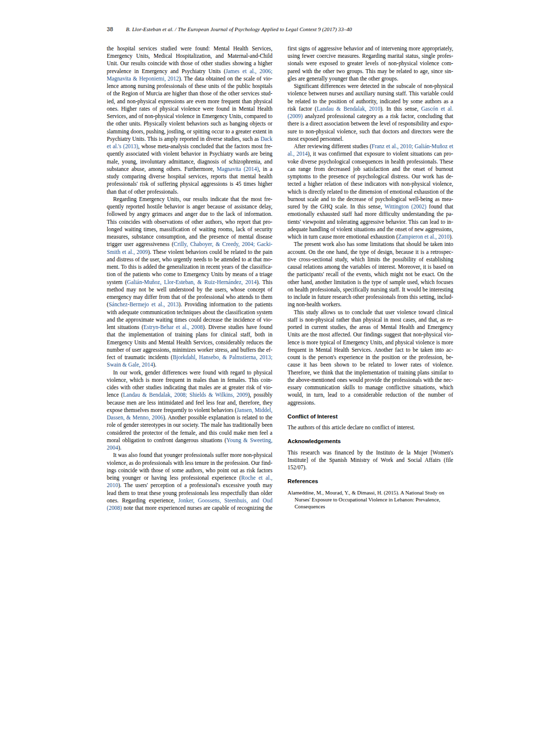38 B. Llor-Esteban et al. / The European Journal of Psychology Applied to Legal Context 9 (2017) 33–40
the hospital services studied were found: Mental Health Services, Emergency Units, Medical Hospitalization, and Maternal-and-Child Unit. Our results coincide with those of other studies showing a higher prevalence in Emergency and Psychiatry Units (James et al., 2006; Magnavita & Heponiemi, 2012). The data obtained on the scale of violence among nursing professionals of these units of the public hospitals of the Region of Murcia are higher than those of the other services studied, and non-physical expressions are even more frequent than physical ones. Higher rates of physical violence were found in Mental Health Services, and of non-physical violence in Emergency Units, compared to the other units. Physically violent behaviors such as banging objects or slamming doors, pushing, jostling, or spitting occur to a greater extent in Psychiatry Units. This is amply reported in diverse studies, such as Dack et al.'s (2013), whose meta-analysis concluded that the factors most frequently associated with violent behavior in Psychiatry wards are being male, young, involuntary admittance, diagnosis of schizophrenia, and substance abuse, among others. Furthermore, Magnavita (2014), in a study comparing diverse hospital services, reports that mental health professionals' risk of suffering physical aggressions is 45 times higher than that of other professionals.
Regarding Emergency Units, our results indicate that the most frequently reported hostile behavior is anger because of assistance delay, followed by angry grimaces and anger due to the lack of information. This coincides with observations of other authors, who report that prolonged waiting times, massification of waiting rooms, lack of security measures, substance consumption, and the presence of mental disease trigger user aggressiveness (Crilly, Chaboyer, & Creedy, 2004; Gacki-Smith et al., 2009). These violent behaviors could be related to the pain and distress of the user, who urgently needs to be attended to at that moment. To this is added the generalization in recent years of the classification of the patients who come to Emergency Units by means of a triage system (Galián-Muñoz, Llor-Esteban, & Ruiz-Hernández, 2014). This method may not be well understood by the users, whose concept of emergency may differ from that of the professional who attends to them (Sánchez-Bermejo et al., 2013). Providing information to the patients with adequate communication techniques about the classification system and the approximate waiting times could decrease the incidence of violent situations (Estryn-Behar et al., 2008). Diverse studies have found that the implementation of training plans for clinical staff, both in Emergency Units and Mental Health Services, considerably reduces the number of user aggressions, minimizes worker stress, and buffers the effect of traumatic incidents (Bjorkdahl, Hansebo, & Palmstierna, 2013; Swain & Gale, 2014).
In our work, gender differences were found with regard to physical violence, which is more frequent in males than in females. This coincides with other studies indicating that males are at greater risk of violence (Landau & Bendalak, 2008; Shields & Wilkins, 2009), possibly because men are less intimidated and feel less fear and, therefore, they expose themselves more frequently to violent behaviors (Jansen, Middel, Dassen, & Menno, 2006). Another possible explanation is related to the role of gender stereotypes in our society. The male has traditionally been considered the protector of the female, and this could make men feel a moral obligation to confront dangerous situations (Young & Sweeting, 2004).
It was also found that younger professionals suffer more non-physical violence, as do professionals with less tenure in the profession. Our findings coincide with those of some authors, who point out as risk factors being younger or having less professional experience (Roche et al., 2010). The users' perception of a professional's excessive youth may lead them to treat these young professionals less respectfully than older ones. Regarding experience, Jonker, Goossens, Steenhuis, and Oud (2008) note that more experienced nurses are capable of recognizing the first signs of aggressive behavior and of intervening more appropriately, using fewer coercive measures. Regarding marital status, single professionals were exposed to greater levels of non-physical violence compared with the other two groups. This may be related to age, since singles are generally younger than the other groups.
Significant differences were detected in the subscale of non-physical violence between nurses and auxiliary nursing staff. This variable could be related to the position of authority, indicated by some authors as a risk factor (Landau & Bendalak, 2010). In this sense, Gascón et al. (2009) analyzed professional category as a risk factor, concluding that there is a direct association between the level of responsibility and exposure to non-physical violence, such that doctors and directors were the most exposed personnel.
After reviewing different studies (Franz et al., 2010; Galián-Muñoz et al., 2014), it was confirmed that exposure to violent situations can provoke diverse psychological consequences in health professionals. These can range from decreased job satisfaction and the onset of burnout symptoms to the presence of psychological distress. Our work has detected a higher relation of these indicators with non-physical violence, which is directly related to the dimension of emotional exhaustion of the burnout scale and to the decrease of psychological well-being as measured by the GHQ scale. In this sense, Wittington (2002) found that emotionally exhausted staff had more difficulty understanding the patients' viewpoint and tolerating aggressive behavior. This can lead to inadequate handling of violent situations and the onset of new aggressions, which in turn cause more emotional exhaustion (Zampieron et al., 2010).
The present work also has some limitations that should be taken into account. On the one hand, the type of design, because it is a retrospective cross-sectional study, which limits the possibility of establishing causal relations among the variables of interest. Moreover, it is based on the participants' recall of the events, which might not be exact. On the other hand, another limitation is the type of sample used, which focuses on health professionals, specifically nursing staff. It would be interesting to include in future research other professionals from this setting, including non-health workers.
This study allows us to conclude that user violence toward clinical staff is non-physical rather than physical in most cases, and that, as reported in current studies, the areas of Mental Health and Emergency Units are the most affected. Our findings suggest that non-physical violence is more typical of Emergency Units, and physical violence is more frequent in Mental Health Services. Another fact to be taken into account is the person's experience in the position or the profession, because it has been shown to be related to lower rates of violence. Therefore, we think that the implementation of training plans similar to the above-mentioned ones would provide the professionals with the necessary communication skills to manage conflictive situations, which would, in turn, lead to a considerable reduction of the number of aggressions.
Conflict of Interest
The authors of this article declare no conflict of interest.
Acknowledgements
This research was financed by the Instituto de la Mujer [Women's Institute] of the Spanish Ministry of Work and Social Affairs (file 152/07).
References
Alameddine, M., Mourad, Y., & Dimassi, H. (2015). A National Study on Nurses' Exposure to Occupational Violence in Lebanon: Prevalence, Consequences